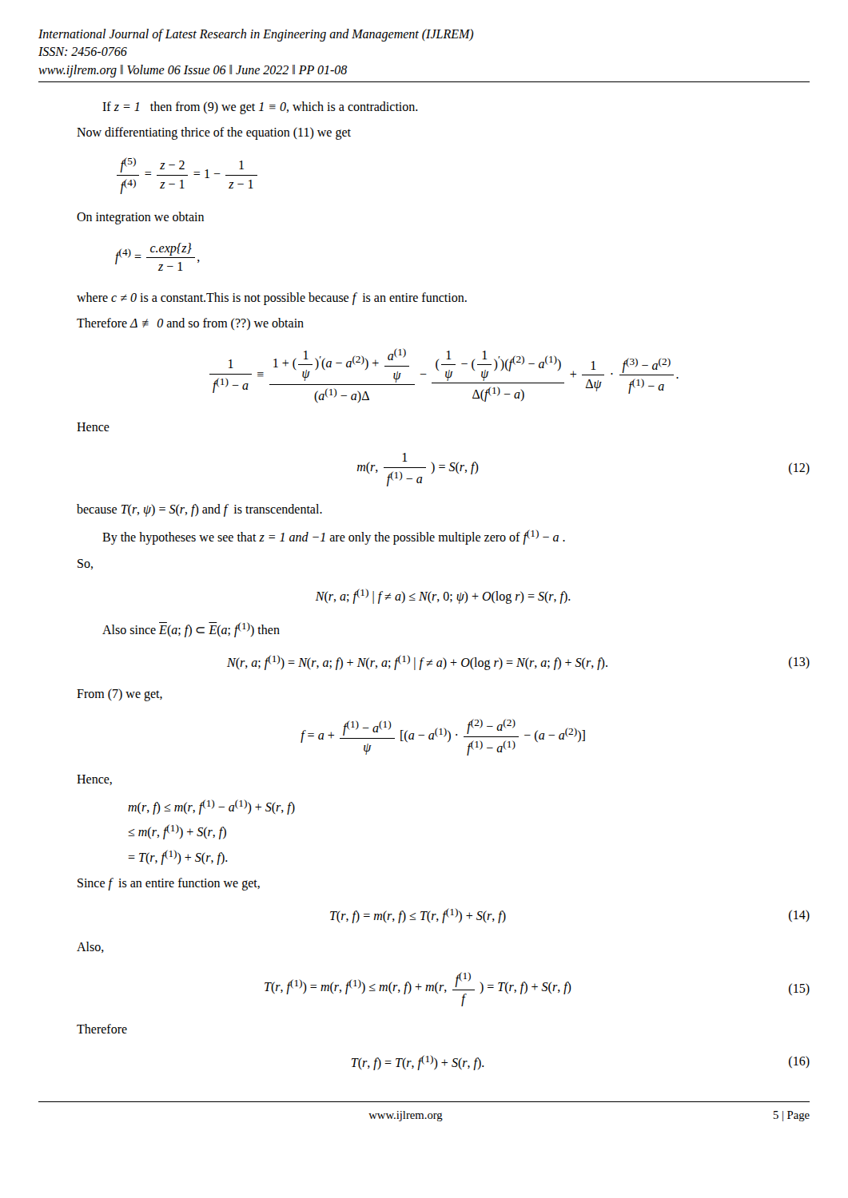International Journal of Latest Research in Engineering and Management (IJLREM)
ISSN: 2456-0766
www.ijlrem.org ǁ Volume 06 Issue 06 ǁ June 2022 ǁ PP 01-08
If z = 1 then from (9) we get 1 ≡ 0, which is a contradiction.
Now differentiating thrice of the equation (11) we get
f(5) f(4) = z − 2 z − 1 = 1 − 1 z − 1
On integration we obtain
f(4) = c.exp{z}z − 1,
where c ≠ 0 is a constant.This is not possible because f is an entire function.
Therefore Δ ≢ 0 and so from (??) we obtain
1 f(1) − a ≡ 1 + (1 ψ)′(a − a(2)) + a(1) ψ (a(1) − a)Δ − (1 ψ − (1 ψ)′)(f(2) − a(1)) Δ(f(1) − a) + 1 Δψ · f(3) − a(2) f(1) − a.
Hence
m(r, 1 f(1) − a ) = S(r, f)
(12)
because T(r, ψ) = S(r, f) and f is transcendental.
By the hypotheses we see that z = 1 and −1 are only the possible multiple zero of f(1) − a .
So,
N(r, a; f(1) | f ≠ a) ≤ N(r, 0; ψ) + O(log r) = S(r, f).
Also since E(a; f) ⊂ E(a; f(1)) then
N(r, a; f(1)) = N(r, a; f) + N(r, a; f(1) | f ≠ a) + O(log r) = N(r, a; f) + S(r, f).
(13)
From (7) we get,
f = a + f(1) − a(1) ψ [(a − a(1)) · f(2) − a(2) f(1) − a(1) − (a − a(2))]
Hence,
m(r, f) ≤ m(r, f(1) − a(1)) + S(r, f)
≤ m(r, f(1)) + S(r, f)
= T(r, f(1)) + S(r, f).
Since f is an entire function we get,
T(r, f) = m(r, f) ≤ T(r, f(1)) + S(r, f)
(14)
Also,
T(r, f(1)) = m(r, f(1)) ≤ m(r, f) + m(r, f(1) f ) = T(r, f) + S(r, f)
(15)
Therefore
T(r, f) = T(r, f(1)) + S(r, f).
(16)
www.ijlrem.org
5 | Page